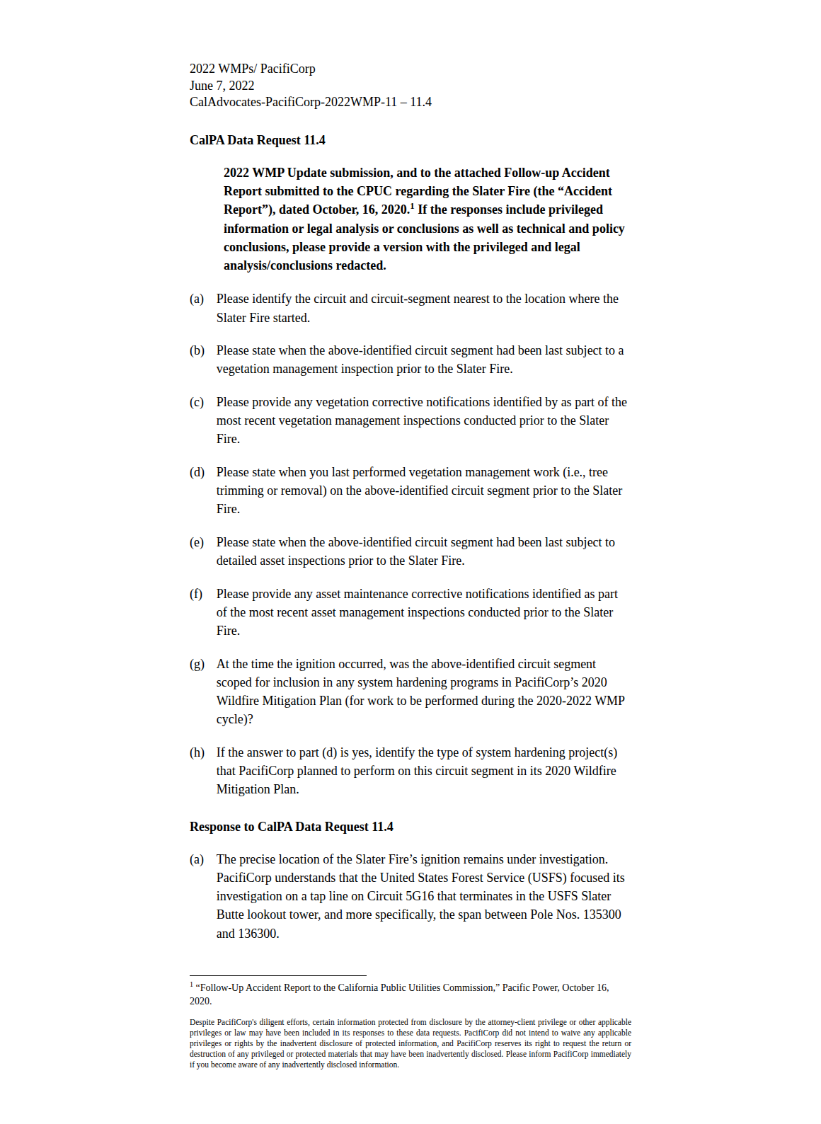2022 WMPs/ PacifiCorp
June 7, 2022
CalAdvocates-PacifiCorp-2022WMP-11 – 11.4
CalPA Data Request 11.4
2022 WMP Update submission, and to the attached Follow-up Accident Report submitted to the CPUC regarding the Slater Fire (the “Accident Report”), dated October, 16, 2020.1 If the responses include privileged information or legal analysis or conclusions as well as technical and policy conclusions, please provide a version with the privileged and legal analysis/conclusions redacted.
(a) Please identify the circuit and circuit-segment nearest to the location where the Slater Fire started.
(b) Please state when the above-identified circuit segment had been last subject to a vegetation management inspection prior to the Slater Fire.
(c) Please provide any vegetation corrective notifications identified by as part of the most recent vegetation management inspections conducted prior to the Slater Fire.
(d) Please state when you last performed vegetation management work (i.e., tree trimming or removal) on the above-identified circuit segment prior to the Slater Fire.
(e) Please state when the above-identified circuit segment had been last subject to detailed asset inspections prior to the Slater Fire.
(f) Please provide any asset maintenance corrective notifications identified as part of the most recent asset management inspections conducted prior to the Slater Fire.
(g) At the time the ignition occurred, was the above-identified circuit segment scoped for inclusion in any system hardening programs in PacifiCorp’s 2020 Wildfire Mitigation Plan (for work to be performed during the 2020-2022 WMP cycle)?
(h) If the answer to part (d) is yes, identify the type of system hardening project(s) that PacifiCorp planned to perform on this circuit segment in its 2020 Wildfire Mitigation Plan.
Response to CalPA Data Request 11.4
(a) The precise location of the Slater Fire’s ignition remains under investigation. PacifiCorp understands that the United States Forest Service (USFS) focused its investigation on a tap line on Circuit 5G16 that terminates in the USFS Slater Butte lookout tower, and more specifically, the span between Pole Nos. 135300 and 136300.
1 “Follow-Up Accident Report to the California Public Utilities Commission,” Pacific Power, October 16, 2020.
Despite PacifiCorp's diligent efforts, certain information protected from disclosure by the attorney-client privilege or other applicable privileges or law may have been included in its responses to these data requests. PacifiCorp did not intend to waive any applicable privileges or rights by the inadvertent disclosure of protected information, and PacifiCorp reserves its right to request the return or destruction of any privileged or protected materials that may have been inadvertently disclosed. Please inform PacifiCorp immediately if you become aware of any inadvertently disclosed information.